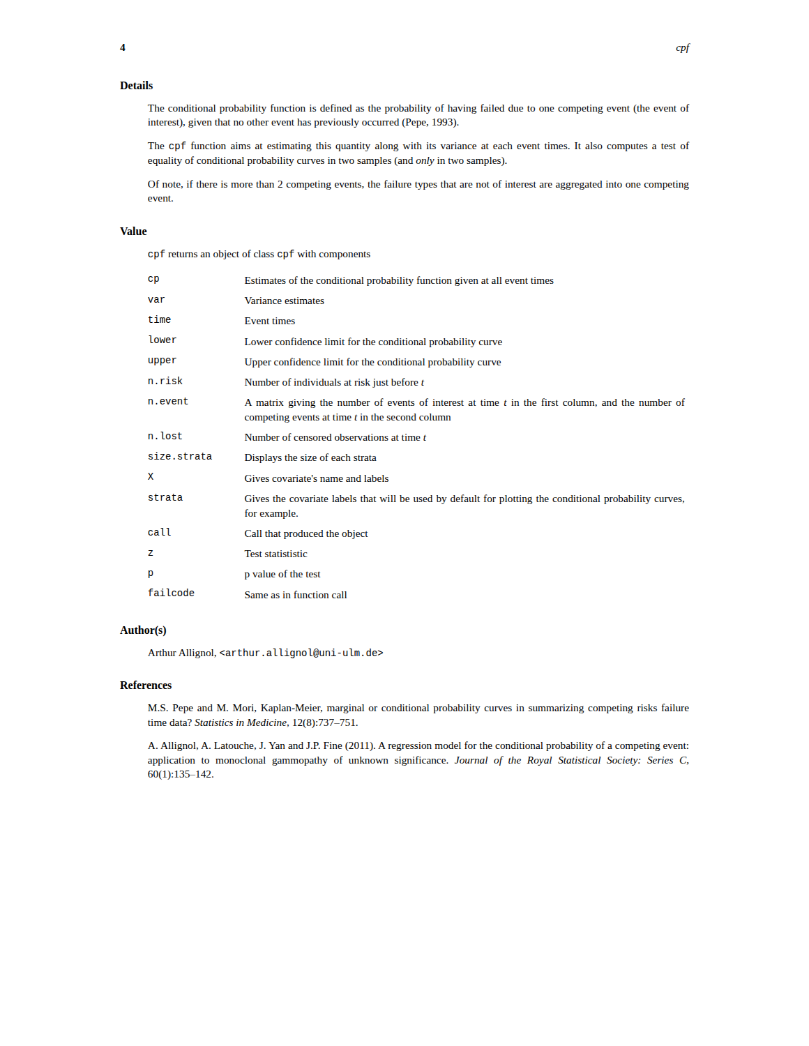4 cpf
Details
The conditional probability function is defined as the probability of having failed due to one competing event (the event of interest), given that no other event has previously occurred (Pepe, 1993).
The cpf function aims at estimating this quantity along with its variance at each event times. It also computes a test of equality of conditional probability curves in two samples (and only in two samples).
Of note, if there is more than 2 competing events, the failure types that are not of interest are aggregated into one competing event.
Value
cpf returns an object of class cpf with components
| cp | Estimates of the conditional probability function given at all event times |
| var | Variance estimates |
| time | Event times |
| lower | Lower confidence limit for the conditional probability curve |
| upper | Upper confidence limit for the conditional probability curve |
| n.risk | Number of individuals at risk just before t |
| n.event | A matrix giving the number of events of interest at time t in the first column, and the number of competing events at time t in the second column |
| n.lost | Number of censored observations at time t |
| size.strata | Displays the size of each strata |
| X | Gives covariate's name and labels |
| strata | Gives the covariate labels that will be used by default for plotting the conditional probability curves, for example. |
| call | Call that produced the object |
| z | Test statististic |
| p | p value of the test |
| failcode | Same as in function call |
Author(s)
Arthur Allignol, <arthur.allignol@uni-ulm.de>
References
M.S. Pepe and M. Mori, Kaplan-Meier, marginal or conditional probability curves in summarizing competing risks failure time data? Statistics in Medicine, 12(8):737–751.
A. Allignol, A. Latouche, J. Yan and J.P. Fine (2011). A regression model for the conditional probability of a competing event: application to monoclonal gammopathy of unknown significance. Journal of the Royal Statistical Society: Series C, 60(1):135–142.